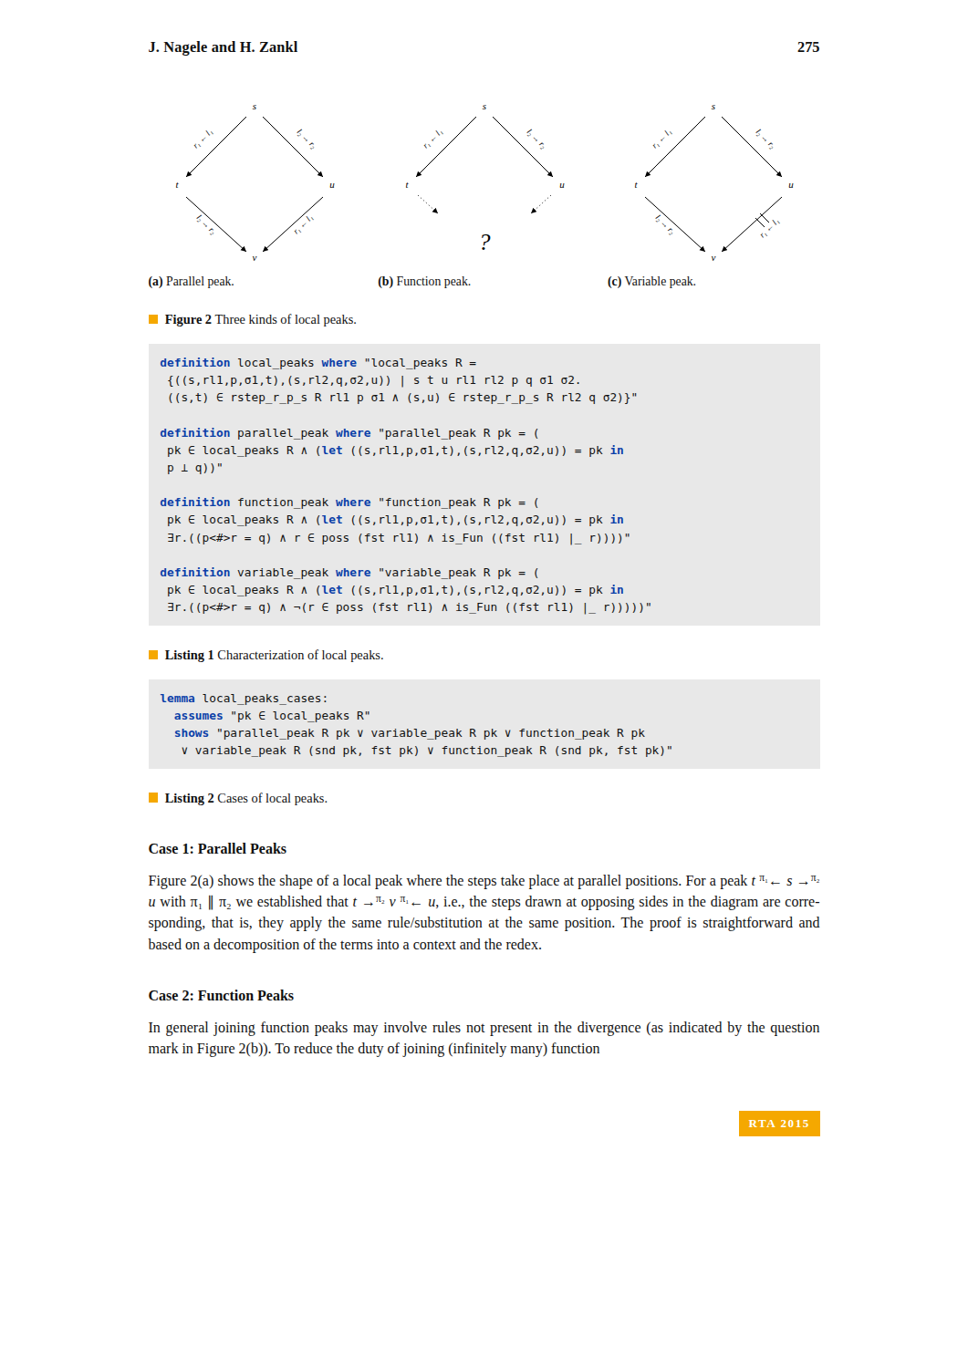J. Nagele and H. Zankl 275
s t u v r₁ ← l₁ l₂ → r₂ l₂ → r₂ r₁ ← l₁
(a) Parallel peak.
s t u r₁ ← l₁ l₂ → r₂ ?
(b) Function peak.
s t u v r₁ ← l₁ l₂ → r₂ l₂ → r₂ r₁ ← l₁
(c) Variable peak.
Figure 2 Three kinds of local peaks.
definition local_peaks where "local_peaks R =
 {((s,rl1,p,σ1,t),(s,rl2,q,σ2,u)) | s t u rl1 rl2 p q σ1 σ2.
 ((s,t) ∈ rstep_r_p_s R rl1 p σ1 ∧ (s,u) ∈ rstep_r_p_s R rl2 q σ2)}"

definition parallel_peak where "parallel_peak R pk = (
 pk ∈ local_peaks R ∧ (let ((s,rl1,p,σ1,t),(s,rl2,q,σ2,u)) = pk in
 p ⊥ q))"

definition function_peak where "function_peak R pk = (
 pk ∈ local_peaks R ∧ (let ((s,rl1,p,σ1,t),(s,rl2,q,σ2,u)) = pk in
 ∃r.((p<#>r = q) ∧ r ∈ poss (fst rl1) ∧ is_Fun ((fst rl1) |_ r))))"

definition variable_peak where "variable_peak R pk = (
 pk ∈ local_peaks R ∧ (let ((s,rl1,p,σ1,t),(s,rl2,q,σ2,u)) = pk in
 ∃r.((p<#>r = q) ∧ ¬(r ∈ poss (fst rl1) ∧ is_Fun ((fst rl1) |_ r)))))"
Listing 1 Characterization of local peaks.
lemma local_peaks_cases:
  assumes "pk ∈ local_peaks R"
  shows "parallel_peak R pk ∨ variable_peak R pk ∨ function_peak R pk
   ∨ variable_peak R (snd pk, fst pk) ∨ function_peak R (snd pk, fst pk)"
Listing 2 Cases of local peaks.
Case 1: Parallel Peaks
Figure 2(a) shows the shape of a local peak where the steps take place at parallel positions. For a peak t π₁← s →π₂ u with π₁ ∥ π₂ we established that t →π₂ v π₁← u, i.e., the steps drawn at opposing sides in the diagram are corresponding, that is, they apply the same rule/substitution at the same position. The proof is straightforward and based on a decomposition of the terms into a context and the redex.
Case 2: Function Peaks
In general joining function peaks may involve rules not present in the divergence (as indicated by the question mark in Figure 2(b)). To reduce the duty of joining (infinitely many) function
RTA 2015